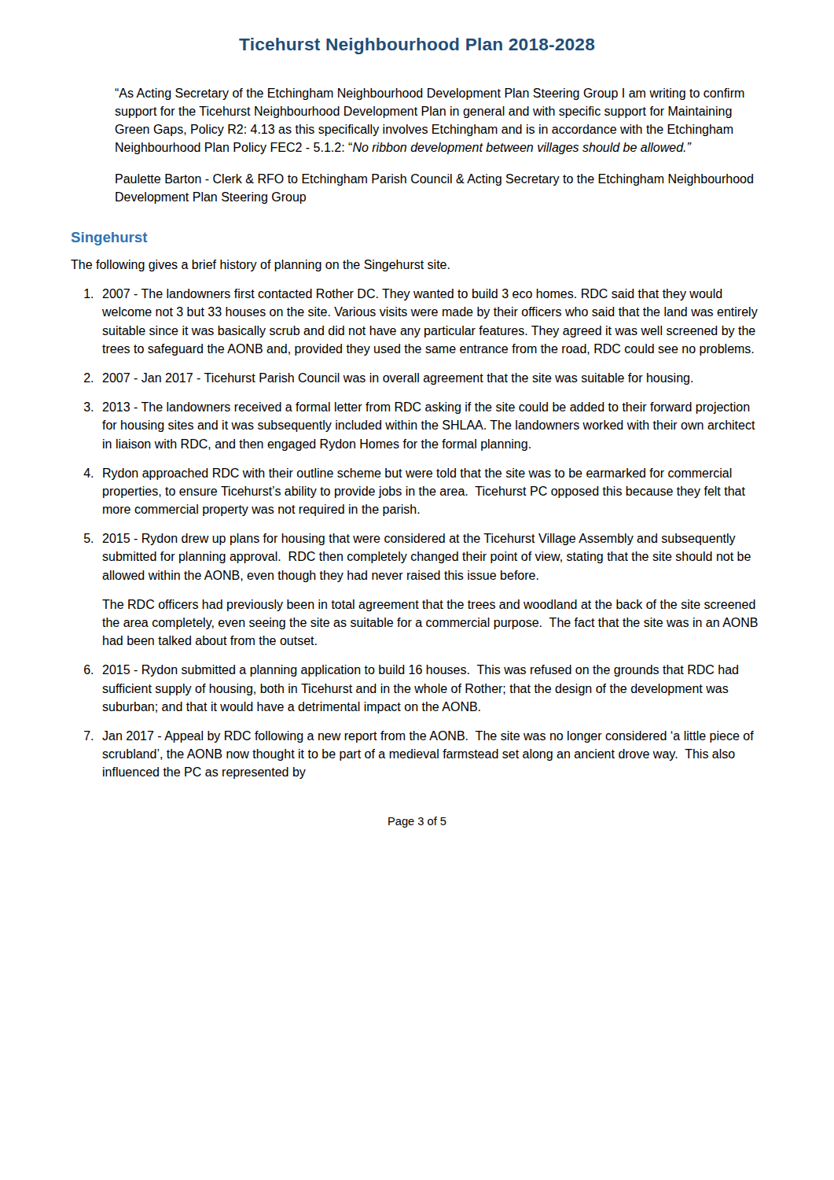Ticehurst Neighbourhood Plan 2018-2028
“As Acting Secretary of the Etchingham Neighbourhood Development Plan Steering Group I am writing to confirm support for the Ticehurst Neighbourhood Development Plan in general and with specific support for Maintaining Green Gaps, Policy R2: 4.13 as this specifically involves Etchingham and is in accordance with the Etchingham Neighbourhood Plan Policy FEC2 - 5.1.2: “No ribbon development between villages should be allowed.”
Paulette Barton - Clerk & RFO to Etchingham Parish Council & Acting Secretary to the Etchingham Neighbourhood Development Plan Steering Group
Singehurst
The following gives a brief history of planning on the Singehurst site.
2007 - The landowners first contacted Rother DC. They wanted to build 3 eco homes. RDC said that they would welcome not 3 but 33 houses on the site. Various visits were made by their officers who said that the land was entirely suitable since it was basically scrub and did not have any particular features. They agreed it was well screened by the trees to safeguard the AONB and, provided they used the same entrance from the road, RDC could see no problems.
2007 - Jan 2017 - Ticehurst Parish Council was in overall agreement that the site was suitable for housing.
2013 - The landowners received a formal letter from RDC asking if the site could be added to their forward projection for housing sites and it was subsequently included within the SHLAA. The landowners worked with their own architect in liaison with RDC, and then engaged Rydon Homes for the formal planning.
Rydon approached RDC with their outline scheme but were told that the site was to be earmarked for commercial properties, to ensure Ticehurst’s ability to provide jobs in the area. Ticehurst PC opposed this because they felt that more commercial property was not required in the parish.
2015 - Rydon drew up plans for housing that were considered at the Ticehurst Village Assembly and subsequently submitted for planning approval. RDC then completely changed their point of view, stating that the site should not be allowed within the AONB, even though they had never raised this issue before.
The RDC officers had previously been in total agreement that the trees and woodland at the back of the site screened the area completely, even seeing the site as suitable for a commercial purpose. The fact that the site was in an AONB had been talked about from the outset.
2015 - Rydon submitted a planning application to build 16 houses. This was refused on the grounds that RDC had sufficient supply of housing, both in Ticehurst and in the whole of Rother; that the design of the development was suburban; and that it would have a detrimental impact on the AONB.
Jan 2017 - Appeal by RDC following a new report from the AONB. The site was no longer considered ‘a little piece of scrubland’, the AONB now thought it to be part of a medieval farmstead set along an ancient drove way. This also influenced the PC as represented by
Page 3 of 5